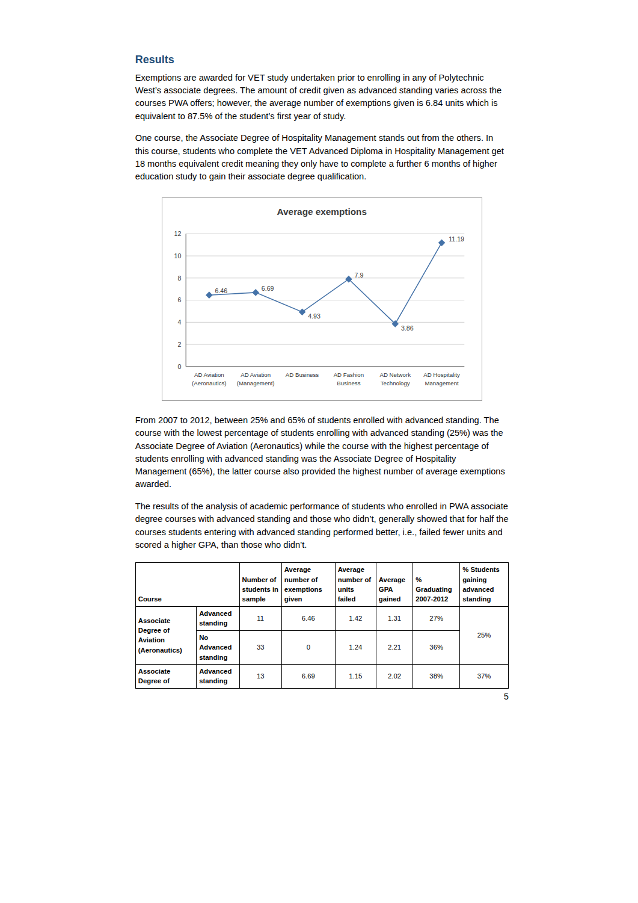Results
Exemptions are awarded for VET study undertaken prior to enrolling in any of Polytechnic West’s associate degrees. The amount of credit given as advanced standing varies across the courses PWA offers; however, the average number of exemptions given is 6.84 units which is equivalent to 87.5% of the student’s first year of study.
One course, the Associate Degree of Hospitality Management stands out from the others. In this course, students who complete the VET Advanced Diploma in Hospitality Management get 18 months equivalent credit meaning they only have to complete a further 6 months of higher education study to gain their associate degree qualification.
Average exemptions
12 10 8 6 4 2 0 6.46 6.69 4.93 7.9 3.86 11.19 AD Aviation (Aeronautics) AD Aviation (Management) AD Business AD Fashion Business AD Network Technology AD Hospitality Management
From 2007 to 2012, between 25% and 65% of students enrolled with advanced standing. The course with the lowest percentage of students enrolling with advanced standing (25%) was the Associate Degree of Aviation (Aeronautics) while the course with the highest percentage of students enrolling with advanced standing was the Associate Degree of Hospitality Management (65%), the latter course also provided the highest number of average exemptions awarded.
The results of the analysis of academic performance of students who enrolled in PWA associate degree courses with advanced standing and those who didn’t, generally showed that for half the courses students entering with advanced standing performed better, i.e., failed fewer units and scored a higher GPA, than those who didn’t.
| Course | Number of students in sample | Average number of exemptions given | Average number of units failed | Average GPA gained | % Graduating 2007-2012 | % Students gaining advanced standing |
| --- | --- | --- | --- | --- | --- | --- |
| Associate Degree of Aviation (Aeronautics) | Advanced standing | 11 | 6.46 | 1.42 | 1.31 | 27% | 25% |
| No Advanced standing | 33 | 0 | 1.24 | 2.21 | 36% |
| Associate Degree of | Advanced standing | 13 | 6.69 | 1.15 | 2.02 | 38% | 37% |
5